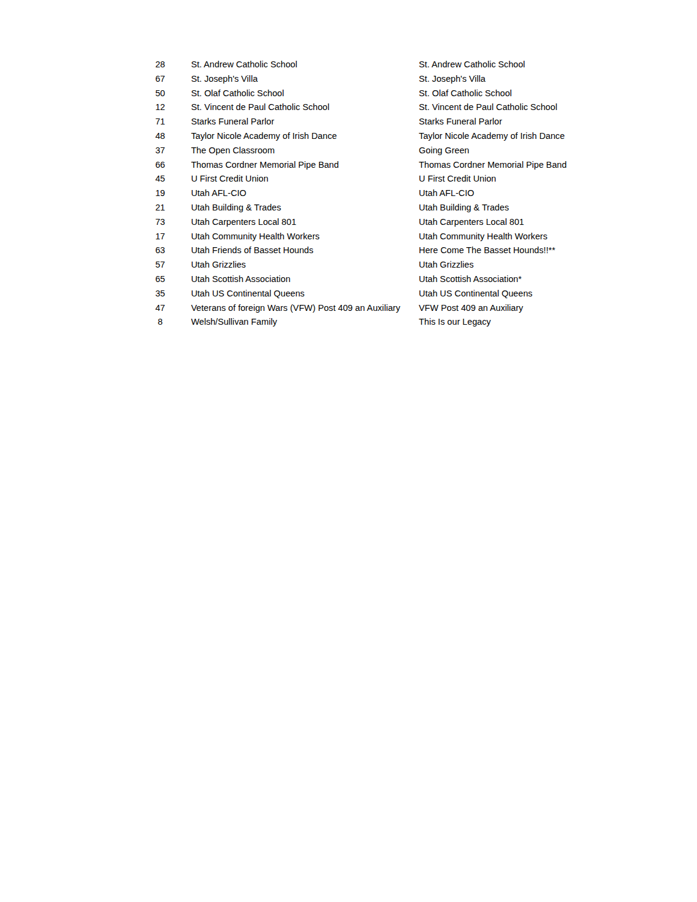| 28 | St. Andrew Catholic School | St. Andrew Catholic School |
| 67 | St. Joseph's Villa | St. Joseph's Villa |
| 50 | St. Olaf Catholic School | St. Olaf Catholic School |
| 12 | St. Vincent de Paul Catholic School | St. Vincent de Paul Catholic School |
| 71 | Starks Funeral Parlor | Starks Funeral Parlor |
| 48 | Taylor Nicole Academy of Irish Dance | Taylor Nicole Academy of Irish Dance |
| 37 | The Open Classroom | Going Green |
| 66 | Thomas Cordner Memorial Pipe Band | Thomas Cordner Memorial Pipe Band |
| 45 | U First Credit Union | U First Credit Union |
| 19 | Utah AFL-CIO | Utah AFL-CIO |
| 21 | Utah Building & Trades | Utah Building & Trades |
| 73 | Utah Carpenters Local 801 | Utah Carpenters Local 801 |
| 17 | Utah Community Health Workers | Utah Community Health Workers |
| 63 | Utah Friends of Basset Hounds | Here Come The Basset Hounds!!** |
| 57 | Utah Grizzlies | Utah Grizzlies |
| 65 | Utah Scottish Association | Utah Scottish Association* |
| 35 | Utah US Continental Queens | Utah US Continental Queens |
| 47 | Veterans of foreign Wars (VFW) Post 409 an Auxiliary | VFW Post 409 an Auxiliary |
| 8 | Welsh/Sullivan Family | This Is our Legacy |